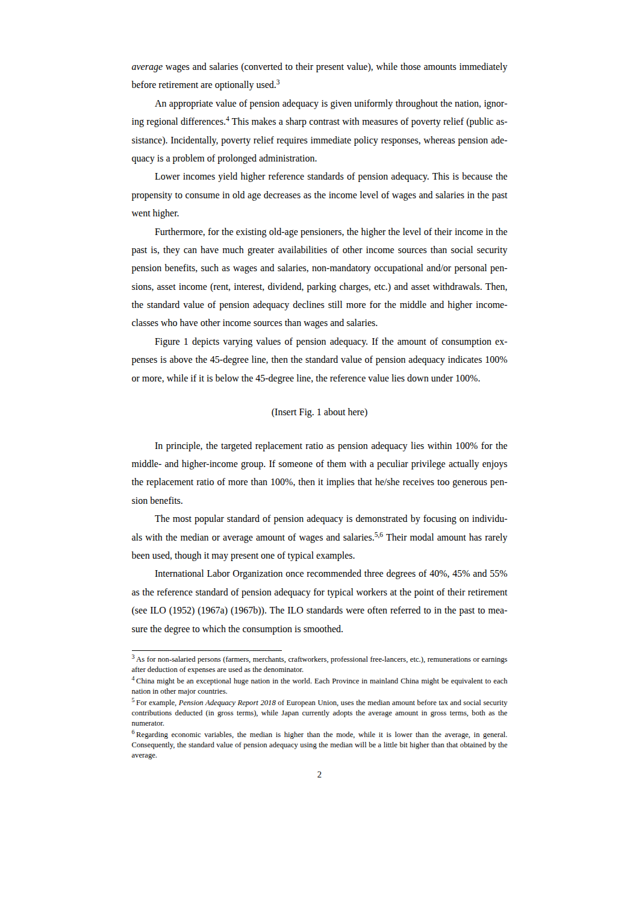average wages and salaries (converted to their present value), while those amounts immediately before retirement are optionally used.3
An appropriate value of pension adequacy is given uniformly throughout the nation, ignoring regional differences.4 This makes a sharp contrast with measures of poverty relief (public assistance). Incidentally, poverty relief requires immediate policy responses, whereas pension adequacy is a problem of prolonged administration.
Lower incomes yield higher reference standards of pension adequacy. This is because the propensity to consume in old age decreases as the income level of wages and salaries in the past went higher.
Furthermore, for the existing old-age pensioners, the higher the level of their income in the past is, they can have much greater availabilities of other income sources than social security pension benefits, such as wages and salaries, non-mandatory occupational and/or personal pensions, asset income (rent, interest, dividend, parking charges, etc.) and asset withdrawals. Then, the standard value of pension adequacy declines still more for the middle and higher income-classes who have other income sources than wages and salaries.
Figure 1 depicts varying values of pension adequacy. If the amount of consumption expenses is above the 45-degree line, then the standard value of pension adequacy indicates 100% or more, while if it is below the 45-degree line, the reference value lies down under 100%.
(Insert Fig. 1 about here)
In principle, the targeted replacement ratio as pension adequacy lies within 100% for the middle- and higher-income group. If someone of them with a peculiar privilege actually enjoys the replacement ratio of more than 100%, then it implies that he/she receives too generous pension benefits.
The most popular standard of pension adequacy is demonstrated by focusing on individuals with the median or average amount of wages and salaries.5,6 Their modal amount has rarely been used, though it may present one of typical examples.
International Labor Organization once recommended three degrees of 40%, 45% and 55% as the reference standard of pension adequacy for typical workers at the point of their retirement (see ILO (1952) (1967a) (1967b)). The ILO standards were often referred to in the past to measure the degree to which the consumption is smoothed.
3As for non-salaried persons (farmers, merchants, craftworkers, professional free-lancers, etc.), remunerations or earnings after deduction of expenses are used as the denominator.
4China might be an exceptional huge nation in the world. Each Province in mainland China might be equivalent to each nation in other major countries.
5For example, Pension Adequacy Report 2018 of European Union, uses the median amount before tax and social security contributions deducted (in gross terms), while Japan currently adopts the average amount in gross terms, both as the numerator.
6Regarding economic variables, the median is higher than the mode, while it is lower than the average, in general. Consequently, the standard value of pension adequacy using the median will be a little bit higher than that obtained by the average.
2